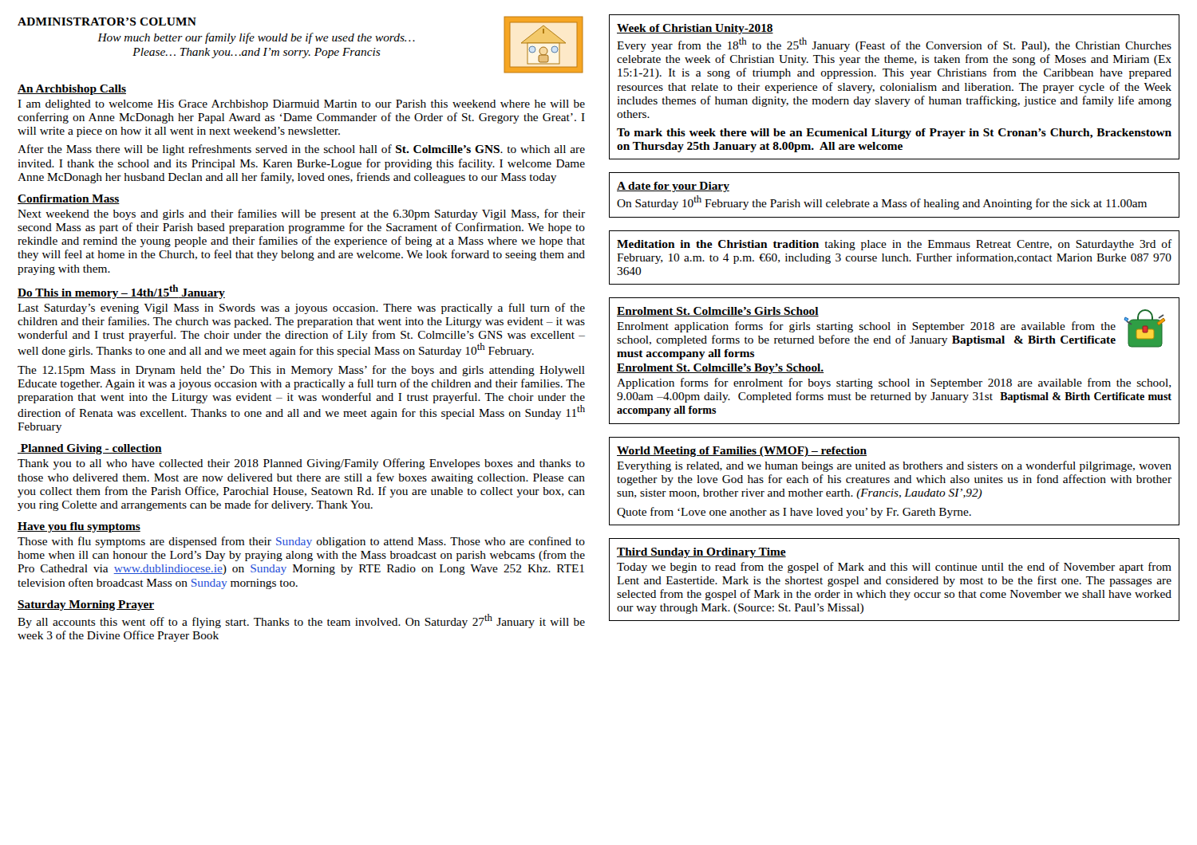ADMINISTRATOR’S COLUMN
How much better our family life would be if we used the words…
Please… Thank you…and I’m sorry. Pope Francis
An Archbishop Calls
I am delighted to welcome His Grace Archbishop Diarmuid Martin to our Parish this weekend where he will be conferring on Anne McDonagh her Papal Award as ‘Dame Commander of the Order of St. Gregory the Great’. I will write a piece on how it all went in next weekend’s newsletter.
After the Mass there will be light refreshments served in the school hall of St. Colmcille’s GNS. to which all are invited. I thank the school and its Principal Ms. Karen Burke-Logue for providing this facility. I welcome Dame Anne McDonagh her husband Declan and all her family, loved ones, friends and colleagues to our Mass today
Confirmation Mass
Next weekend the boys and girls and their families will be present at the 6.30pm Saturday Vigil Mass, for their second Mass as part of their Parish based preparation programme for the Sacrament of Confirmation. We hope to rekindle and remind the young people and their families of the experience of being at a Mass where we hope that they will feel at home in the Church, to feel that they belong and are welcome. We look forward to seeing them and praying with them.
Do This in memory – 14th/15th January
Last Saturday’s evening Vigil Mass in Swords was a joyous occasion. There was practically a full turn of the children and their families. The church was packed. The preparation that went into the Liturgy was evident – it was wonderful and I trust prayerful. The choir under the direction of Lily from St. Colmcille’s GNS was excellent – well done girls. Thanks to one and all and we meet again for this special Mass on Saturday 10th February.
The 12.15pm Mass in Drynam held the’ Do This in Memory Mass’ for the boys and girls attending Holywell Educate together. Again it was a joyous occasion with a practically a full turn of the children and their families. The preparation that went into the Liturgy was evident – it was wonderful and I trust prayerful. The choir under the direction of Renata was excellent. Thanks to one and all and we meet again for this special Mass on Sunday 11th February
Planned Giving - collection
Thank you to all who have collected their 2018 Planned Giving/Family Offering Envelopes boxes and thanks to those who delivered them. Most are now delivered but there are still a few boxes awaiting collection. Please can you collect them from the Parish Office, Parochial House, Seatown Rd. If you are unable to collect your box, can you ring Colette and arrangements can be made for delivery. Thank You.
Have you flu symptoms
Those with flu symptoms are dispensed from their Sunday obligation to attend Mass. Those who are confined to home when ill can honour the Lord’s Day by praying along with the Mass broadcast on parish webcams (from the Pro Cathedral via www.dublindiocese.ie) on Sunday Morning by RTE Radio on Long Wave 252 Khz. RTE1 television often broadcast Mass on Sunday mornings too.
Saturday Morning Prayer
By all accounts this went off to a flying start. Thanks to the team involved. On Saturday 27th January it will be week 3 of the Divine Office Prayer Book
Week of Christian Unity-2018
Every year from the 18th to the 25th January (Feast of the Conversion of St. Paul), the Christian Churches celebrate the week of Christian Unity. This year the theme, is taken from the song of Moses and Miriam (Ex 15:1-21). It is a song of triumph and oppression. This year Christians from the Caribbean have prepared resources that relate to their experience of slavery, colonialism and liberation. The prayer cycle of the Week includes themes of human dignity, the modern day slavery of human trafficking, justice and family life among others.
To mark this week there will be an Ecumenical Liturgy of Prayer in St Cronan’s Church, Brackenstown on Thursday 25th January at 8.00pm. All are welcome
A date for your Diary
On Saturday 10th February the Parish will celebrate a Mass of healing and Anointing for the sick at 11.00am
Meditation in the Christian tradition taking place in the Emmaus Retreat Centre, on Saturdaythe 3rd of February, 10 a.m. to 4 p.m. €60, including 3 course lunch. Further information,contact Marion Burke 087 970 3640
Enrolment St. Colmcille’s Girls School
Enrolment application forms for girls starting school in September 2018 are available from the school, completed forms to be returned before the end of January Baptismal & Birth Certificate must accompany all forms
Enrolment St. Colmcille’s Boy’s School.
Application forms for enrolment for boys starting school in September 2018 are available from the school, 9.00am –4.00pm daily. Completed forms must be returned by January 31st Baptismal & Birth Certificate must accompany all forms
World Meeting of Families (WMOF) – refection
Everything is related, and we human beings are united as brothers and sisters on a wonderful pilgrimage, woven together by the love God has for each of his creatures and which also unites us in fond affection with brother sun, sister moon, brother river and mother earth. (Francis, Laudato SI’,92)
Quote from ‘Love one another as I have loved you’ by Fr. Gareth Byrne.
Third Sunday in Ordinary Time
Today we begin to read from the gospel of Mark and this will continue until the end of November apart from Lent and Eastertide. Mark is the shortest gospel and considered by most to be the first one. The passages are selected from the gospel of Mark in the order in which they occur so that come November we shall have worked our way through Mark. (Source: St. Paul’s Missal)